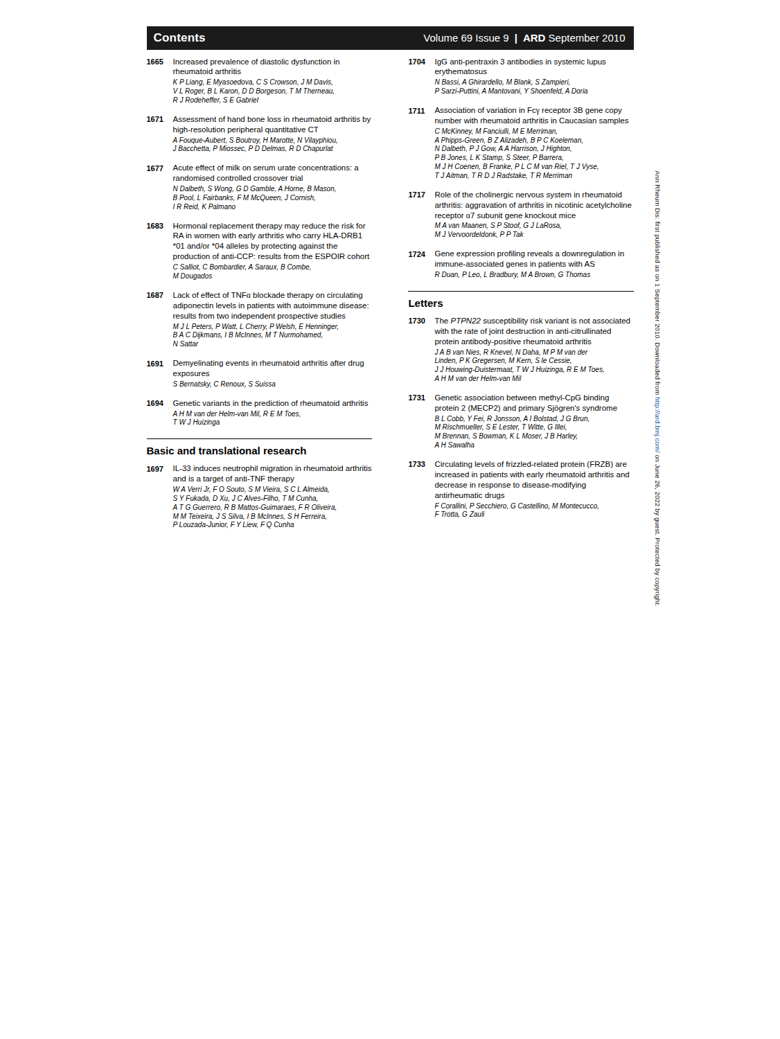Contents
Volume 69 Issue 9 | ARD September 2010
1665
Increased prevalence of diastolic dysfunction in rheumatoid arthritis
K P Liang, E Myasoedova, C S Crowson, J M Davis,
V L Roger, B L Karon, D D Borgeson, T M Therneau,
R J Rodeheffer, S E Gabriel
1671
Assessment of hand bone loss in rheumatoid arthritis by high-resolution peripheral quantitative CT
A Fouque-Aubert, S Boutroy, H Marotte, N Vilayphiou,
J Bacchetta, P Miossec, P D Delmas, R D Chapurlat
1677
Acute effect of milk on serum urate concentrations: a randomised controlled crossover trial
N Dalbeth, S Wong, G D Gamble, A Horne, B Mason,
B Pool, L Fairbanks, F M McQueen, J Cornish,
I R Reid, K Palmano
1683
Hormonal replacement therapy may reduce the risk for RA in women with early arthritis who carry HLA-DRB1 *01 and/or *04 alleles by protecting against the production of anti-CCP: results from the ESPOIR cohort
C Salliot, C Bombardier, A Saraux, B Combe,
M Dougados
1687
Lack of effect of TNFα blockade therapy on circulating adiponectin levels in patients with autoimmune disease: results from two independent prospective studies
M J L Peters, P Watt, L Cherry, P Welsh, E Henninger,
B A C Dijkmans, I B McInnes, M T Nurmohamed,
N Sattar
1691
Demyelinating events in rheumatoid arthritis after drug exposures
S Bernatsky, C Renoux, S Suissa
1694
Genetic variants in the prediction of rheumatoid arthritis
A H M van der Helm-van Mil, R E M Toes,
T W J Huizinga
Basic and translational research
1697
IL-33 induces neutrophil migration in rheumatoid arthritis and is a target of anti-TNF therapy
W A Verri Jr, F O Souto, S M Vieira, S C L Almeida,
S Y Fukada, D Xu, J C Alves-Filho, T M Cunha,
A T G Guerrero, R B Mattos-Guimaraes, F R Oliveira,
M M Teixeira, J S Silva, I B McInnes, S H Ferreira,
P Louzada-Junior, F Y Liew, F Q Cunha
1704
IgG anti-pentraxin 3 antibodies in systemic lupus erythematosus
N Bassi, A Ghirardello, M Blank, S Zampieri,
P Sarzi-Puttini, A Mantovani, Y Shoenfeld, A Doria
1711
Association of variation in Fcγ receptor 3B gene copy number with rheumatoid arthritis in Caucasian samples
C McKinney, M Fanciulli, M E Merriman,
A Phipps-Green, B Z Alizadeh, B P C Koeleman,
N Dalbeth, P J Gow, A A Harrison, J Highton,
P B Jones, L K Stamp, S Steer, P Barrera,
M J H Coenen, B Franke, P L C M van Riel, T J Vyse,
T J Aitman, T R D J Radstake, T R Merriman
1717
Role of the cholinergic nervous system in rheumatoid arthritis: aggravation of arthritis in nicotinic acetylcholine receptor α7 subunit gene knockout mice
M A van Maanen, S P Stoof, G J LaRosa,
M J Vervoordeldonk, P P Tak
1724
Gene expression profiling reveals a downregulation in immune-associated genes in patients with AS
R Duan, P Leo, L Bradbury, M A Brown, G Thomas
Letters
1730
The PTPN22 susceptibility risk variant is not associated with the rate of joint destruction in anti-citrullinated protein antibody-positive rheumatoid arthritis
J A B van Nies, R Knevel, N Daha, M P M van der
Linden, P K Gregersen, M Kern, S le Cessie,
J J Houwing-Duistermaat, T W J Huizinga, R E M Toes,
A H M van der Helm-van Mil
1731
Genetic association between methyl-CpG binding protein 2 (MECP2) and primary Sjögren's syndrome
B L Cobb, Y Fei, R Jonsson, A I Bolstad, J G Brun,
M Rischmueller, S E Lester, T Witte, G Illei,
M Brennan, S Bowman, K L Moser, J B Harley,
A H Sawalha
1733
Circulating levels of frizzled-related protein (FRZB) are increased in patients with early rheumatoid arthritis and decrease in response to disease-modifying antirheumatic drugs
F Corallini, P Secchiero, G Castellino, M Montecucco,
F Trotta, G Zauli
Ann Rheum Dis: first published as on 1 September 2010. Downloaded from http://ard.bmj.com/ on June 26, 2022 by guest. Protected by copyright.